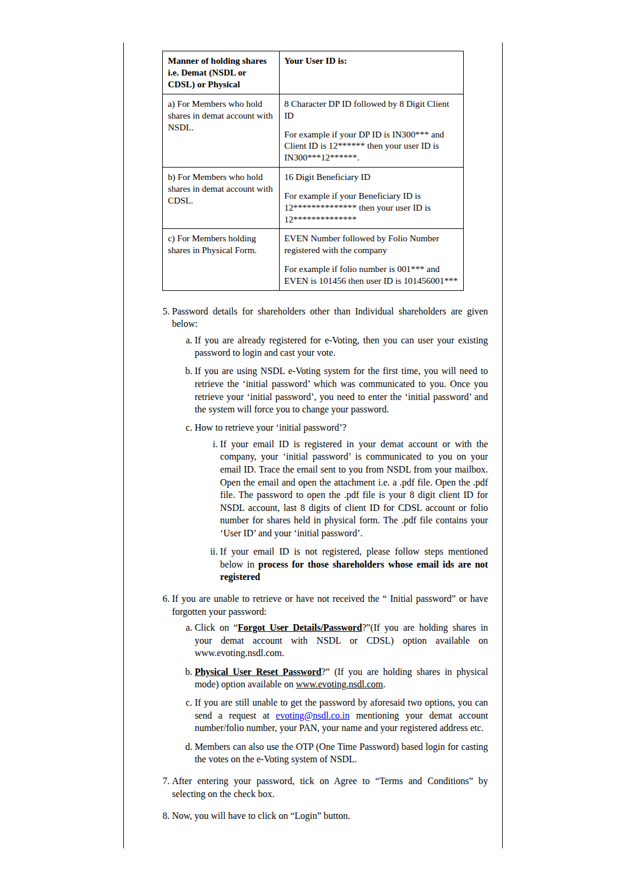| Manner of holding shares i.e. Demat (NSDL or CDSL) or Physical | Your User ID is: |
| --- | --- |
| a) For Members who hold shares in demat account with NSDL. | 8 Character DP ID followed by 8 Digit Client ID For example if your DP ID is IN300*** and Client ID is 12****** then your user ID is IN300***12******. |
| b) For Members who hold shares in demat account with CDSL. | 16 Digit Beneficiary ID For example if your Beneficiary ID is 12************** then your user ID is 12************** |
| c) For Members holding shares in Physical Form. | EVEN Number followed by Folio Number registered with the company For example if folio number is 001*** and EVEN is 101456 then user ID is 101456001*** |
Password details for shareholders other than Individual shareholders are given below:
If you are already registered for e-Voting, then you can user your existing password to login and cast your vote.
If you are using NSDL e-Voting system for the first time, you will need to retrieve the ‘initial password’ which was communicated to you. Once you retrieve your ‘initial password’, you need to enter the ‘initial password’ and the system will force you to change your password.
How to retrieve your ‘initial password’?
If your email ID is registered in your demat account or with the company, your ‘initial password’ is communicated to you on your email ID. Trace the email sent to you from NSDL from your mailbox. Open the email and open the attachment i.e. a .pdf file. Open the .pdf file. The password to open the .pdf file is your 8 digit client ID for NSDL account, last 8 digits of client ID for CDSL account or folio number for shares held in physical form. The .pdf file contains your ‘User ID’ and your ‘initial password’.
If your email ID is not registered, please follow steps mentioned below in process for those shareholders whose email ids are not registered
If you are unable to retrieve or have not received the “ Initial password” or have forgotten your password:
Click on “Forgot User Details/Password?”(If you are holding shares in your demat account with NSDL or CDSL) option available on www.evoting.nsdl.com.
Physical User Reset Password?” (If you are holding shares in physical mode) option available on www.evoting.nsdl.com.
If you are still unable to get the password by aforesaid two options, you can send a request at evoting@nsdl.co.in mentioning your demat account number/folio number, your PAN, your name and your registered address etc.
Members can also use the OTP (One Time Password) based login for casting the votes on the e-Voting system of NSDL.
After entering your password, tick on Agree to “Terms and Conditions” by selecting on the check box.
Now, you will have to click on “Login” button.